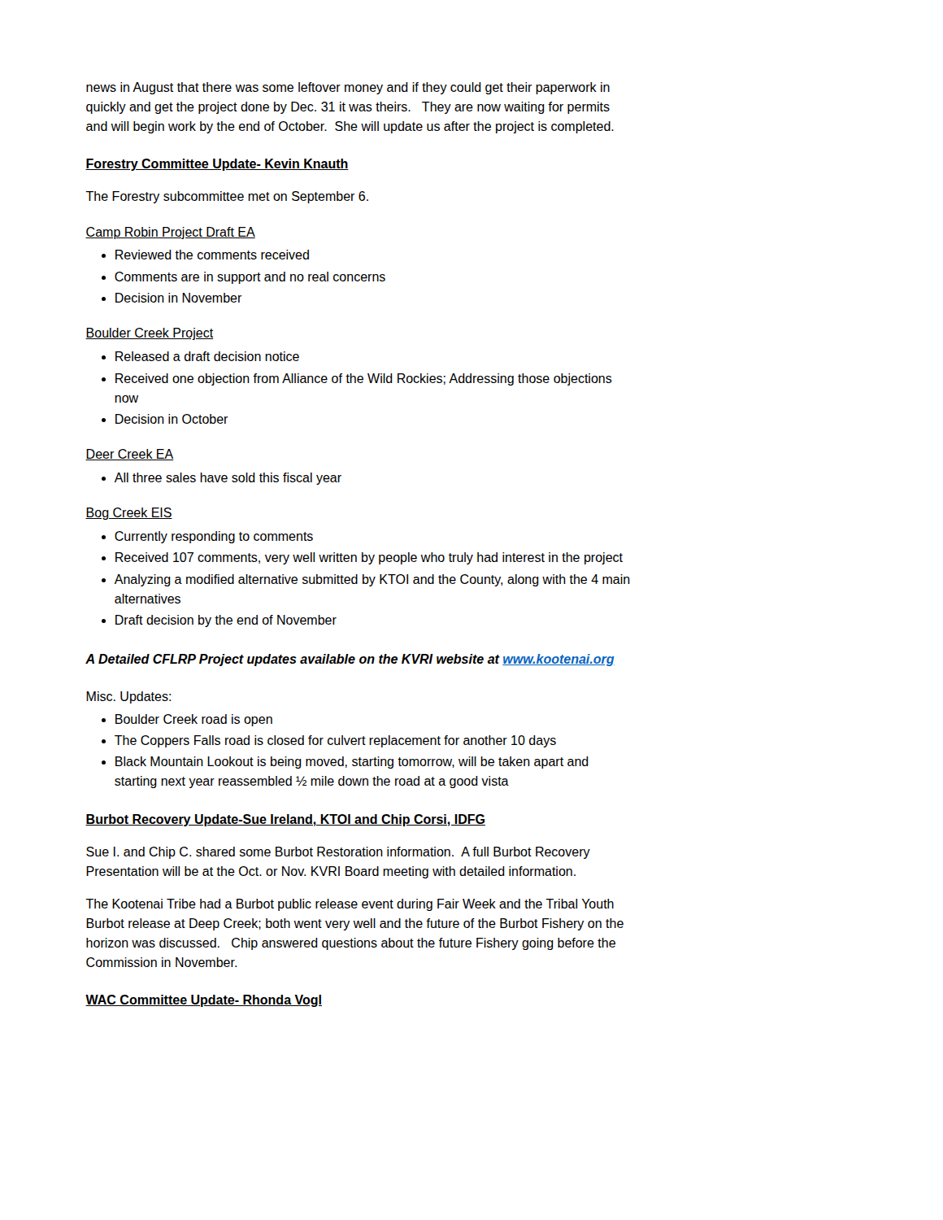news in August that there was some leftover money and if they could get their paperwork in quickly and get the project done by Dec. 31 it was theirs. They are now waiting for permits and will begin work by the end of October. She will update us after the project is completed.
Forestry Committee Update- Kevin Knauth
The Forestry subcommittee met on September 6.
Camp Robin Project Draft EA
Reviewed the comments received
Comments are in support and no real concerns
Decision in November
Boulder Creek Project
Released a draft decision notice
Received one objection from Alliance of the Wild Rockies; Addressing those objections now
Decision in October
Deer Creek EA
All three sales have sold this fiscal year
Bog Creek EIS
Currently responding to comments
Received 107 comments, very well written by people who truly had interest in the project
Analyzing a modified alternative submitted by KTOI and the County, along with the 4 main alternatives
Draft decision by the end of November
A Detailed CFLRP Project updates available on the KVRI website at www.kootenai.org
Misc. Updates:
Boulder Creek road is open
The Coppers Falls road is closed for culvert replacement for another 10 days
Black Mountain Lookout is being moved, starting tomorrow, will be taken apart and starting next year reassembled ½ mile down the road at a good vista
Burbot Recovery Update-Sue Ireland, KTOI and Chip Corsi, IDFG
Sue I. and Chip C. shared some Burbot Restoration information. A full Burbot Recovery Presentation will be at the Oct. or Nov. KVRI Board meeting with detailed information.
The Kootenai Tribe had a Burbot public release event during Fair Week and the Tribal Youth Burbot release at Deep Creek; both went very well and the future of the Burbot Fishery on the horizon was discussed. Chip answered questions about the future Fishery going before the Commission in November.
WAC Committee Update- Rhonda Vogl